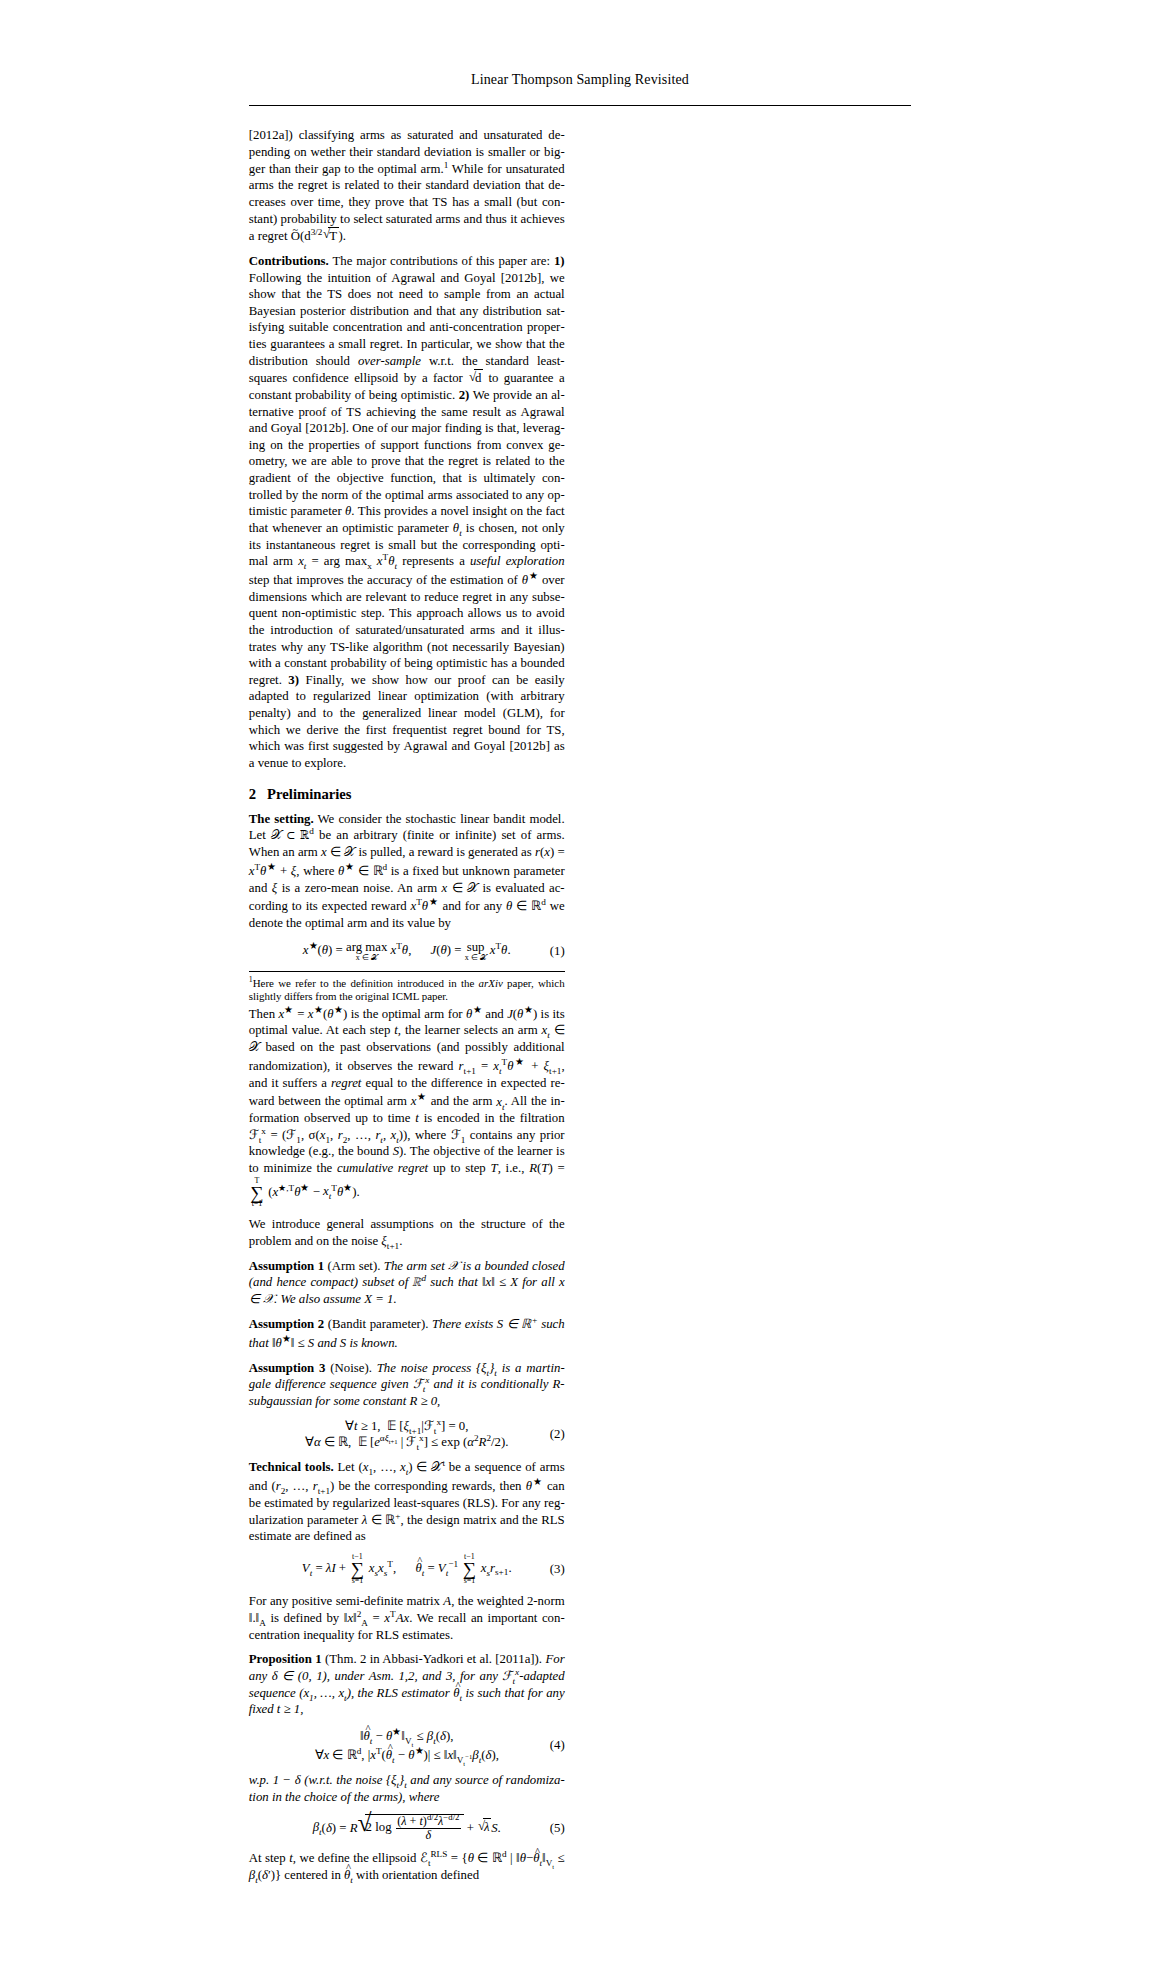Linear Thompson Sampling Revisited
[2012a]) classifying arms as saturated and unsaturated depending on wether their standard deviation is smaller or bigger than their gap to the optimal arm.1 While for unsaturated arms the regret is related to their standard deviation that decreases over time, they prove that TS has a small (but constant) probability to select saturated arms and thus it achieves a regret ~O(d3/2T).
Contributions. The major contributions of this paper are: 1) Following the intuition of Agrawal and Goyal [2012b], we show that the TS does not need to sample from an actual Bayesian posterior distribution and that any distribution satisfying suitable concentration and anti-concentration properties guarantees a small regret. In particular, we show that the distribution should over-sample w.r.t. the standard least-squares confidence ellipsoid by a factor d to guarantee a constant probability of being optimistic. 2) We provide an alternative proof of TS achieving the same result as Agrawal and Goyal [2012b]. One of our major finding is that, leveraging on the properties of support functions from convex geometry, we are able to prove that the regret is related to the gradient of the objective function, that is ultimately controlled by the norm of the optimal arms associated to any optimistic parameter θ. This provides a novel insight on the fact that whenever an optimistic parameter θt is chosen, not only its instantaneous regret is small but the corresponding optimal arm xt = arg maxx xTθt represents a useful exploration step that improves the accuracy of the estimation of θ★ over dimensions which are relevant to reduce regret in any subsequent non-optimistic step. This approach allows us to avoid the introduction of saturated/unsaturated arms and it illustrates why any TS-like algorithm (not necessarily Bayesian) with a constant probability of being optimistic has a bounded regret. 3) Finally, we show how our proof can be easily adapted to regularized linear optimization (with arbitrary penalty) and to the generalized linear model (GLM), for which we derive the first frequentist regret bound for TS, which was first suggested by Agrawal and Goyal [2012b] as a venue to explore.
2 Preliminaries
The setting. We consider the stochastic linear bandit model. Let 𝒳 ⊂ ℝd be an arbitrary (finite or infinite) set of arms. When an arm x ∈ 𝒳 is pulled, a reward is generated as r(x) = xTθ★ + ξ, where θ★ ∈ ℝd is a fixed but unknown parameter and ξ is a zero-mean noise. An arm x ∈ 𝒳 is evaluated according to its expected reward xTθ★ and for any θ ∈ ℝd we denote the optimal arm and its value by
x★(θ) = arg max x ∈ 𝒳 xTθ, J(θ) = sup x ∈ 𝒳 xTθ. (1)
1Here we refer to the definition introduced in the arXiv paper, which slightly differs from the original ICML paper.
Then x★ = x★(θ★) is the optimal arm for θ★ and J(θ★) is its optimal value. At each step t, the learner selects an arm xt ∈ 𝒳 based on the past observations (and possibly additional randomization), it observes the reward rt+1 = xtTθ★ + ξt+1, and it suffers a regret equal to the difference in expected reward between the optimal arm x★ and the arm xt. All the information observed up to time t is encoded in the filtration ℱtx = (ℱ1, σ(x1, r2, …, rt, xt)), where ℱ1 contains any prior knowledge (e.g., the bound S). The objective of the learner is to minimize the cumulative regret up to step T, i.e., R(T) = T∑t=1 (x★,Tθ★ − xtTθ★).
We introduce general assumptions on the structure of the problem and on the noise ξt+1.
Assumption 1 (Arm set). The arm set 𝒳 is a bounded closed (and hence compact) subset of ℝd such that ‖x‖ ≤ X for all x ∈ 𝒳. We also assume X = 1.
Assumption 2 (Bandit parameter). There exists S ∈ ℝ+ such that ‖θ★‖ ≤ S and S is known.
Assumption 3 (Noise). The noise process {ξt}t is a martingale difference sequence given ℱtx and it is conditionally R-subgaussian for some constant R ≥ 0,
∀t ≥ 1, 𝔼 [ξt+1|ℱtx] = 0,
∀α ∈ ℝ, 𝔼 [eαξt+1 | ℱtx] ≤ exp (α2R2/2). (2)
Technical tools. Let (x1, …, xt) ∈ 𝒳t be a sequence of arms and (r2, …, rt+1) be the corresponding rewards, then θ★ can be estimated by regularized least-squares (RLS). For any regularization parameter λ ∈ ℝ+, the design matrix and the RLS estimate are defined as
Vt = λI + t−1∑s=1 xsxsT, ^θt = Vt−1 t−1∑s=1 xsrs+1. (3)
For any positive semi-definite matrix A, the weighted 2-norm ‖.‖A is defined by ‖x‖2A = xTAx. We recall an important concentration inequality for RLS estimates.
Proposition 1 (Thm. 2 in Abbasi-Yadkori et al. [2011a]). For any δ ∈ (0, 1), under Asm. 1,2, and 3, for any ℱtx-adapted sequence (x1, …, xt), the RLS estimator ^θt is such that for any fixed t ≥ 1,
‖^θt − θ★‖Vt ≤ βt(δ),
∀x ∈ ℝd, |xT(^θt − θ★)| ≤ ‖x‖Vt−1βt(δ), (4)
w.p. 1 − δ (w.r.t. the noise {ξt}t and any source of randomization in the choice of the arms), where
βt(δ) = R 2 log (λ + t)d/2λ−d/2 δ + λS. (5)
At step t, we define the ellipsoid ℰtRLS = {θ ∈ ℝd | ‖θ−^θt‖Vt ≤ βt(δ′)} centered in ^θt with orientation defined